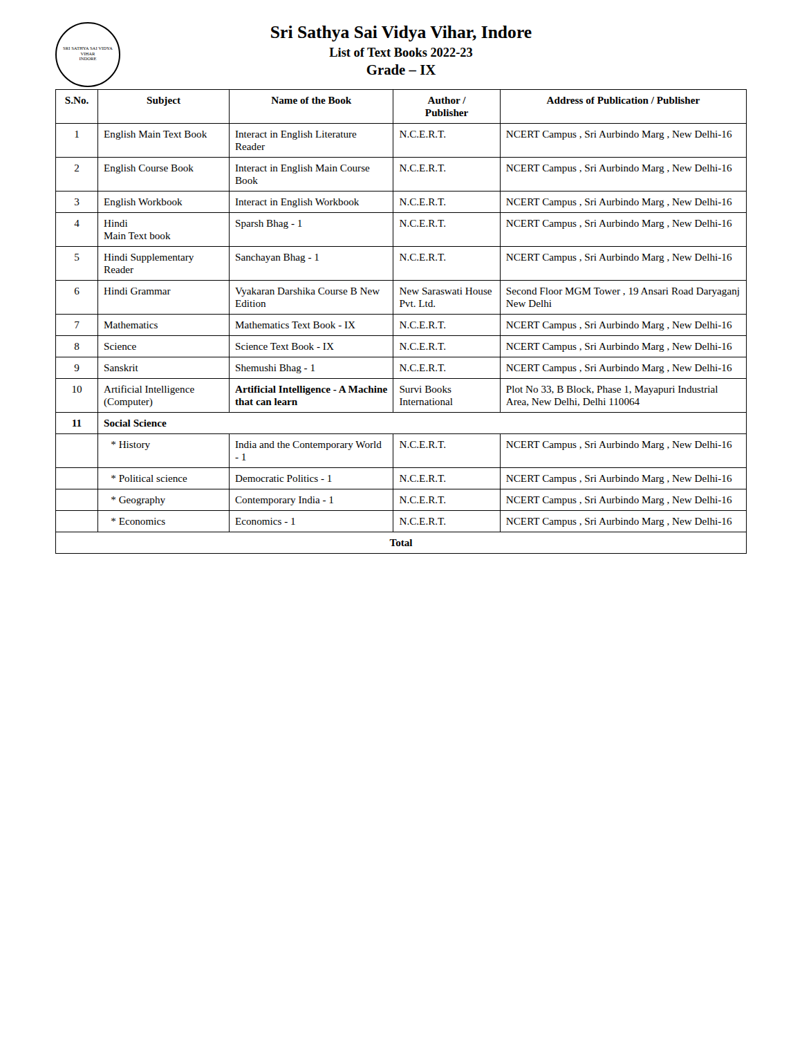SRI SATHYA SAI VIDYA VIHAR
INDORE
Sri Sathya Sai Vidya Vihar, Indore
List of Text Books 2022-23
Grade – IX
List of prescribed text books for Grade IX, academic year 2022-23
| S.No. | Subject | Name of the Book | Author / Publisher | Address of Publication / Publisher |
| --- | --- | --- | --- | --- |
| 1 | English Main Text Book | Interact in English Literature Reader | N.C.E.R.T. | NCERT Campus , Sri Aurbindo Marg , New Delhi-16 |
| 2 | English Course Book | Interact in English Main Course Book | N.C.E.R.T. | NCERT Campus , Sri Aurbindo Marg , New Delhi-16 |
| 3 | English Workbook | Interact in English Workbook | N.C.E.R.T. | NCERT Campus , Sri Aurbindo Marg , New Delhi-16 |
| 4 | Hindi Main Text book | Sparsh Bhag - 1 | N.C.E.R.T. | NCERT Campus , Sri Aurbindo Marg , New Delhi-16 |
| 5 | Hindi Supplementary Reader | Sanchayan Bhag - 1 | N.C.E.R.T. | NCERT Campus , Sri Aurbindo Marg , New Delhi-16 |
| 6 | Hindi Grammar | Vyakaran Darshika Course B New Edition | New Saraswati House Pvt. Ltd. | Second Floor MGM Tower , 19 Ansari Road Daryaganj New Delhi |
| 7 | Mathematics | Mathematics Text Book - IX | N.C.E.R.T. | NCERT Campus , Sri Aurbindo Marg , New Delhi-16 |
| 8 | Science | Science Text Book - IX | N.C.E.R.T. | NCERT Campus , Sri Aurbindo Marg , New Delhi-16 |
| 9 | Sanskrit | Shemushi Bhag - 1 | N.C.E.R.T. | NCERT Campus , Sri Aurbindo Marg , New Delhi-16 |
| 10 | Artificial Intelligence (Computer) | Artificial Intelligence - A Machine that can learn | Survi Books International | Plot No 33, B Block, Phase 1, Mayapuri Industrial Area, New Delhi, Delhi 110064 |
| 11 | Social Science |
| | * History | India and the Contemporary World - 1 | N.C.E.R.T. | NCERT Campus , Sri Aurbindo Marg , New Delhi-16 |
| | * Political science | Democratic Politics - 1 | N.C.E.R.T. | NCERT Campus , Sri Aurbindo Marg , New Delhi-16 |
| | * Geography | Contemporary India - 1 | N.C.E.R.T. | NCERT Campus , Sri Aurbindo Marg , New Delhi-16 |
| | * Economics | Economics - 1 | N.C.E.R.T. | NCERT Campus , Sri Aurbindo Marg , New Delhi-16 |
| Total |